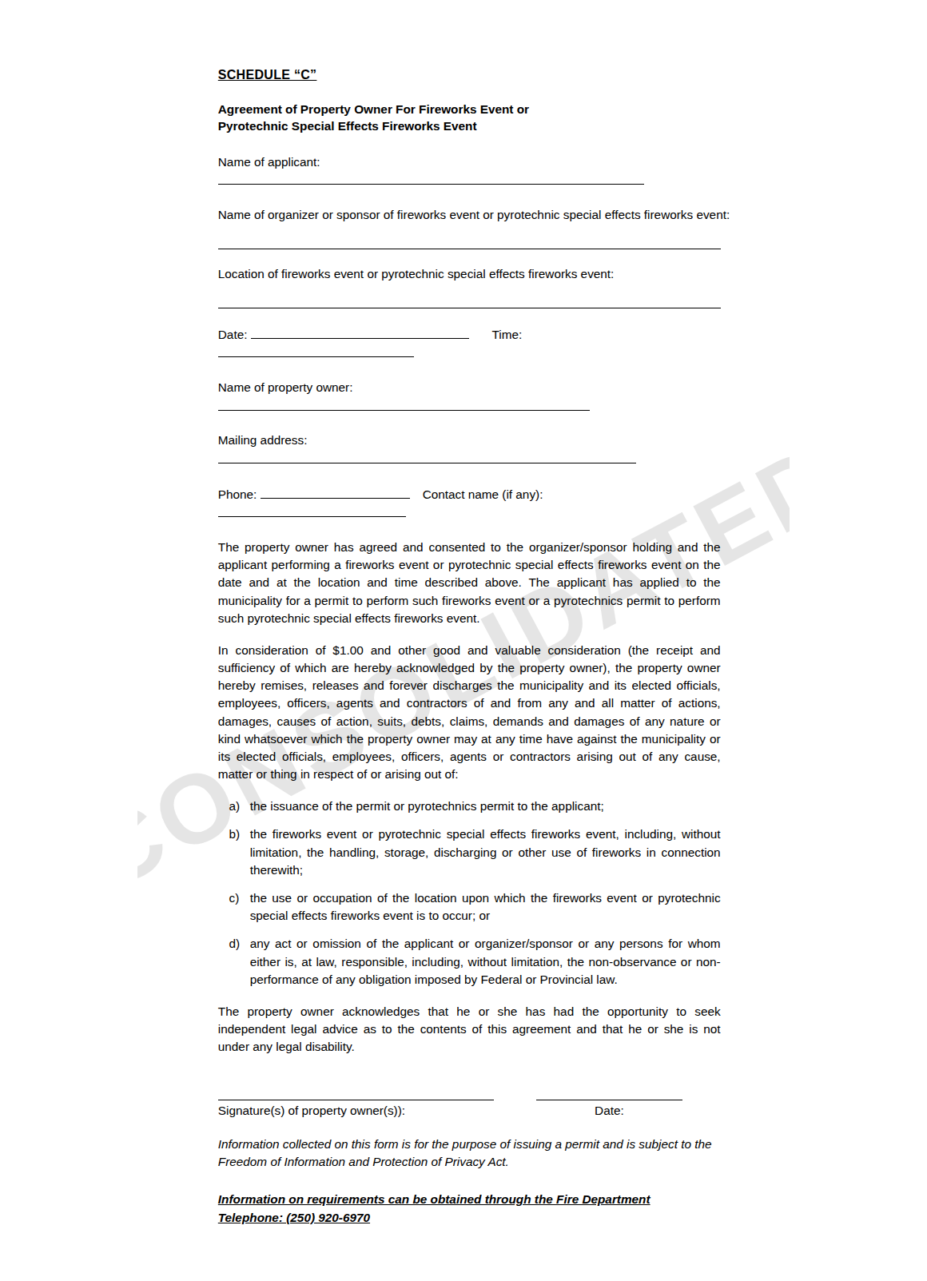CONSOLIDATED
SCHEDULE “C”
Agreement of Property Owner For Fireworks Event or
Pyrotechnic Special Effects Fireworks Event
Name of applicant:
Name of organizer or sponsor of fireworks event or pyrotechnic special effects fireworks event:
Location of fireworks event or pyrotechnic special effects fireworks event:
Date: Time:
Name of property owner:
Mailing address:
Phone: Contact name (if any):
The property owner has agreed and consented to the organizer/sponsor holding and the applicant performing a fireworks event or pyrotechnic special effects fireworks event on the date and at the location and time described above. The applicant has applied to the municipality for a permit to perform such fireworks event or a pyrotechnics permit to perform such pyrotechnic special effects fireworks event.
In consideration of $1.00 and other good and valuable consideration (the receipt and sufficiency of which are hereby acknowledged by the property owner), the property owner hereby remises, releases and forever discharges the municipality and its elected officials, employees, officers, agents and contractors of and from any and all matter of actions, damages, causes of action, suits, debts, claims, demands and damages of any nature or kind whatsoever which the property owner may at any time have against the municipality or its elected officials, employees, officers, agents or contractors arising out of any cause, matter or thing in respect of or arising out of:
a) the issuance of the permit or pyrotechnics permit to the applicant;
b) the fireworks event or pyrotechnic special effects fireworks event, including, without limitation, the handling, storage, discharging or other use of fireworks in connection therewith;
c) the use or occupation of the location upon which the fireworks event or pyrotechnic special effects fireworks event is to occur; or
d) any act or omission of the applicant or organizer/sponsor or any persons for whom either is, at law, responsible, including, without limitation, the non-observance or non-performance of any obligation imposed by Federal or Provincial law.
The property owner acknowledges that he or she has had the opportunity to seek independent legal advice as to the contents of this agreement and that he or she is not under any legal disability.
Signature(s) of property owner(s)): Date:
Information collected on this form is for the purpose of issuing a permit and is subject to the Freedom of Information and Protection of Privacy Act.
Information on requirements can be obtained through the Fire Department Telephone: (250) 920-6970